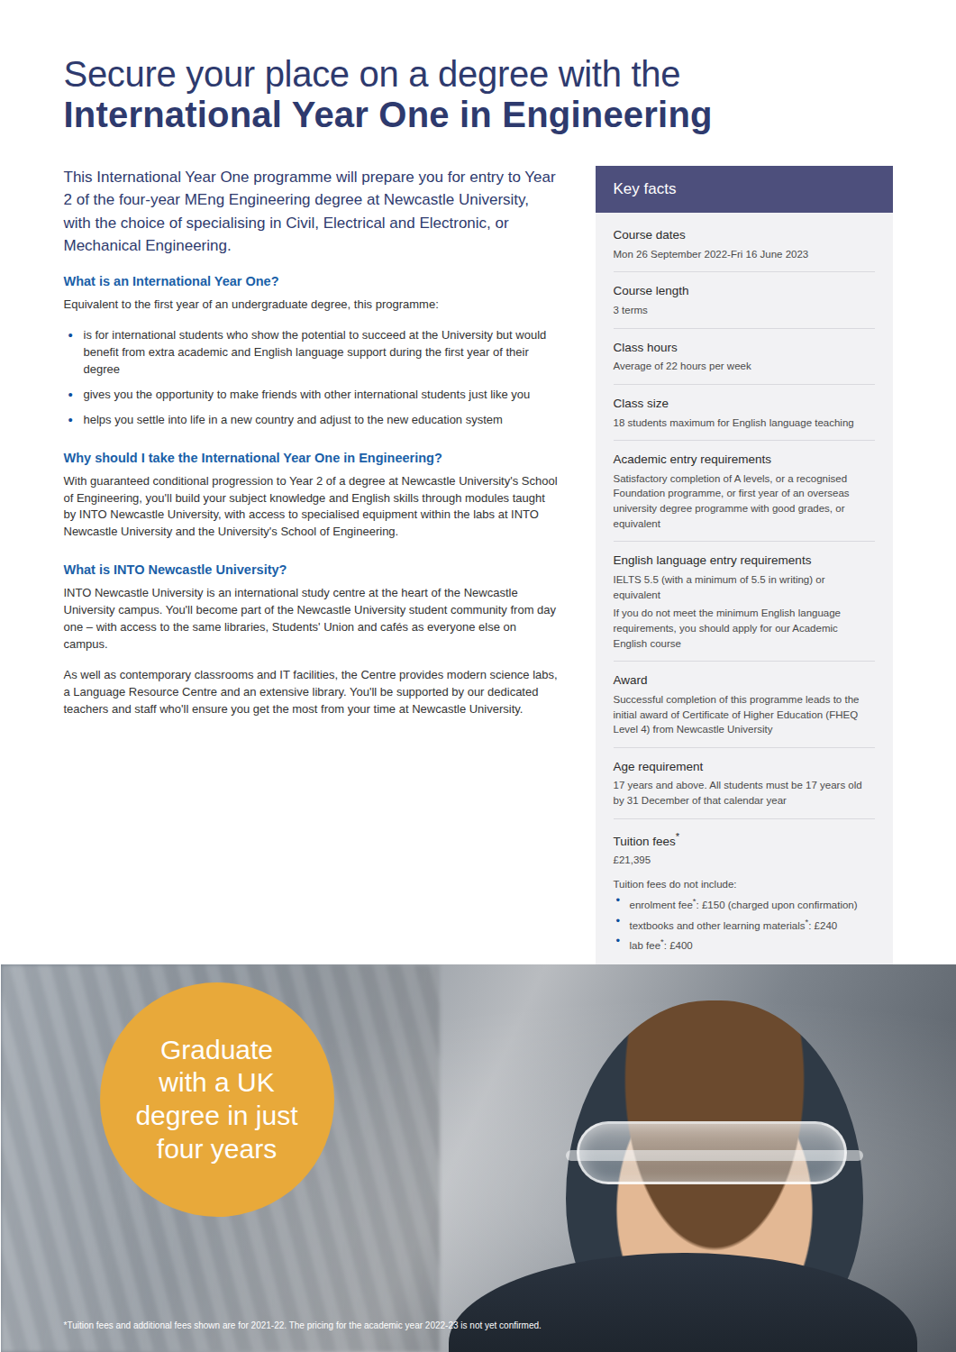Secure your place on a degree with the International Year One in Engineering
This International Year One programme will prepare you for entry to Year 2 of the four-year MEng Engineering degree at Newcastle University, with the choice of specialising in Civil, Electrical and Electronic, or Mechanical Engineering.
What is an International Year One?
Equivalent to the first year of an undergraduate degree, this programme:
is for international students who show the potential to succeed at the University but would benefit from extra academic and English language support during the first year of their degree
gives you the opportunity to make friends with other international students just like you
helps you settle into life in a new country and adjust to the new education system
Why should I take the International Year One in Engineering?
With guaranteed conditional progression to Year 2 of a degree at Newcastle University's School of Engineering, you'll build your subject knowledge and English skills through modules taught by INTO Newcastle University, with access to specialised equipment within the labs at INTO Newcastle University and the University's School of Engineering.
What is INTO Newcastle University?
INTO Newcastle University is an international study centre at the heart of the Newcastle University campus. You'll become part of the Newcastle University student community from day one – with access to the same libraries, Students' Union and cafés as everyone else on campus.
As well as contemporary classrooms and IT facilities, the Centre provides modern science labs, a Language Resource Centre and an extensive library. You'll be supported by our dedicated teachers and staff who'll ensure you get the most from your time at Newcastle University.
Key facts
Course dates
Mon 26 September 2022-Fri 16 June 2023
Course length
3 terms
Class hours
Average of 22 hours per week
Class size
18 students maximum for English language teaching
Academic entry requirements
Satisfactory completion of A levels, or a recognised Foundation programme, or first year of an overseas university degree programme with good grades, or equivalent
English language entry requirements
IELTS 5.5 (with a minimum of 5.5 in writing) or equivalent
If you do not meet the minimum English language requirements, you should apply for our Academic English course
Award
Successful completion of this programme leads to the initial award of Certificate of Higher Education (FHEQ Level 4) from Newcastle University
Age requirement
17 years and above. All students must be 17 years old by 31 December of that calendar year
Tuition fees*
£21,395
Tuition fees do not include:
enrolment fee*: £150 (charged upon confirmation)
textbooks and other learning materials*: £240
lab fee*: £400
“The teachers prepared me well for university. It was a good introduction to writing lab reports and what to expect in exams. I really enjoyed my course, student life, and the experience of living outside my home country.”
Oirat, Kazakhstan
Project Engineer in Kazakhstan
Graduate of BEng (Hons) Electrical and Electronic
Engineering, Newcastle University
Graduate
with a UK
degree in just
four years
*Tuition fees and additional fees shown are for 2021-22. The pricing for the academic year 2022-23 is not yet confirmed.